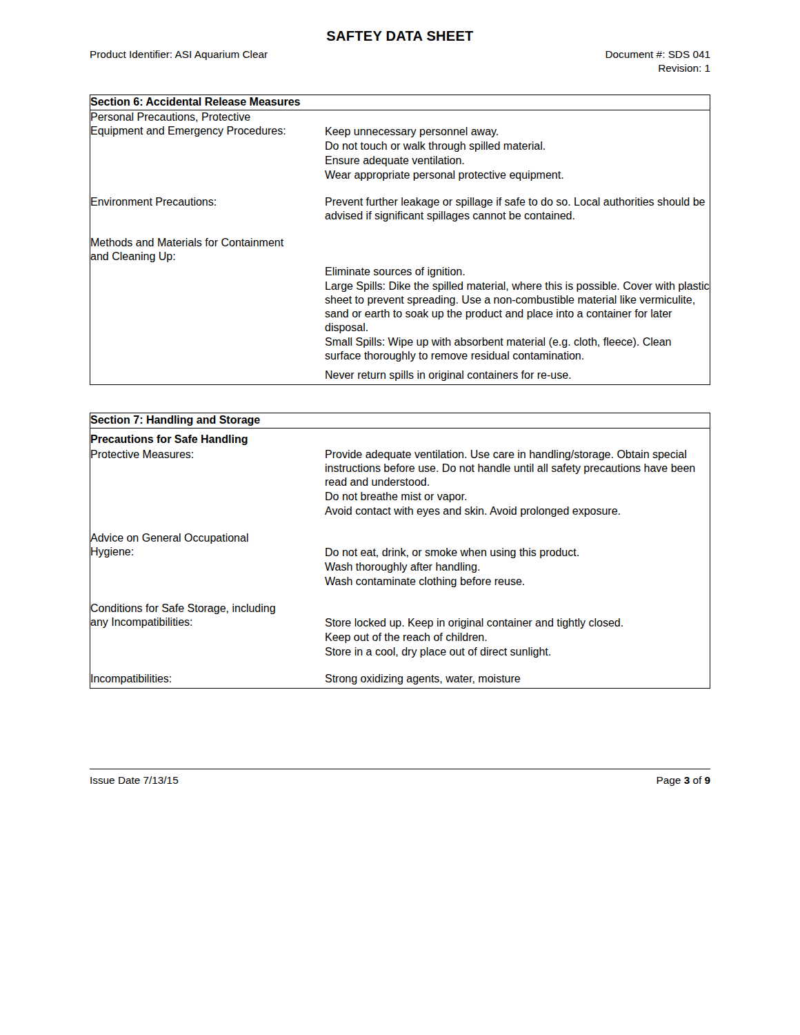SAFTEY DATA SHEET
Product Identifier: ASI Aquarium Clear
Document #: SDS 041
Revision: 1
| Section 6: Accidental Release Measures |
| Personal Precautions, Protective Equipment and Emergency Procedures: Keep unnecessary personnel away. Do not touch or walk through spilled material. Ensure adequate ventilation. Wear appropriate personal protective equipment. Environment Precautions: Prevent further leakage or spillage if safe to do so. Local authorities should be advised if significant spillages cannot be contained. Methods and Materials for Containment and Cleaning Up: Eliminate sources of ignition. Large Spills: Dike the spilled material, where this is possible. Cover with plastic sheet to prevent spreading. Use a non-combustible material like vermiculite, sand or earth to soak up the product and place into a container for later disposal. Small Spills: Wipe up with absorbent material (e.g. cloth, fleece). Clean surface thoroughly to remove residual contamination. Never return spills in original containers for re-use. |
| Section 7: Handling and Storage |
| Precautions for Safe Handling Protective Measures: Provide adequate ventilation. Use care in handling/storage. Obtain special instructions before use. Do not handle until all safety precautions have been read and understood. Do not breathe mist or vapor. Avoid contact with eyes and skin. Avoid prolonged exposure. Advice on General Occupational Hygiene: Do not eat, drink, or smoke when using this product. Wash thoroughly after handling. Wash contaminate clothing before reuse. Conditions for Safe Storage, including any Incompatibilities: Store locked up. Keep in original container and tightly closed. Keep out of the reach of children. Store in a cool, dry place out of direct sunlight. Incompatibilities: Strong oxidizing agents, water, moisture |
Issue Date 7/13/15
Page 3 of 9